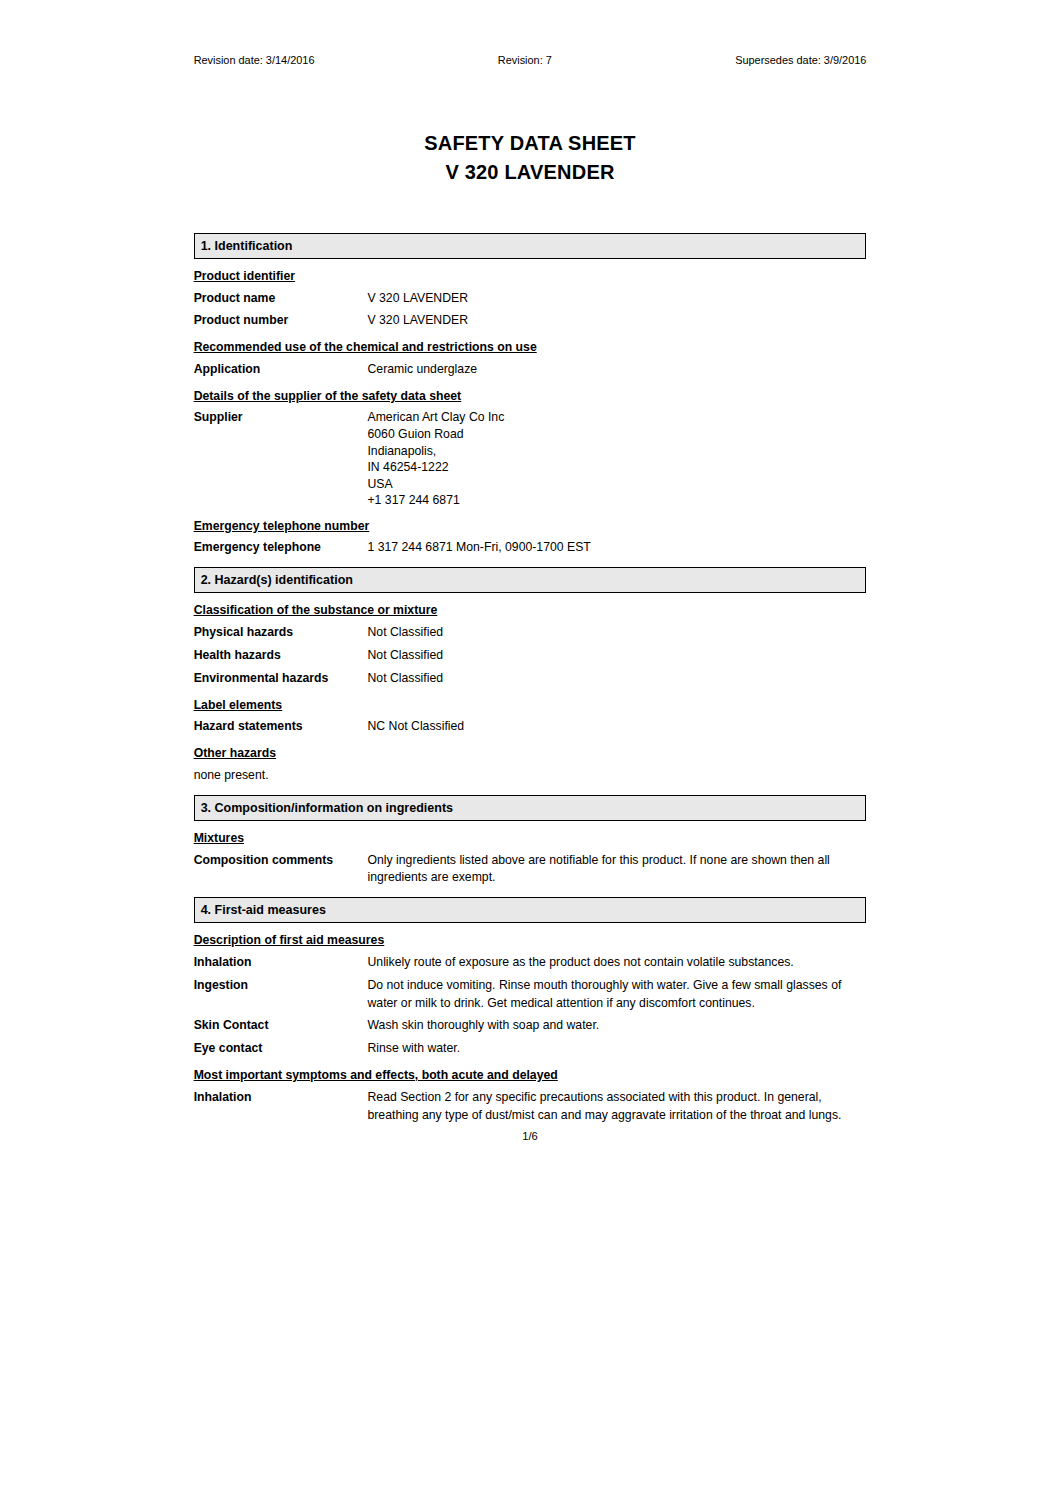Revision date: 3/14/2016 Revision: 7 Supersedes date: 3/9/2016
SAFETY DATA SHEETV 320 LAVENDER
1. Identification
Product identifier
Product name
V 320 LAVENDER
Product number
V 320 LAVENDER
Recommended use of the chemical and restrictions on use
Application
Ceramic underglaze
Details of the supplier of the safety data sheet
Supplier
American Art Clay Co Inc
6060 Guion Road
Indianapolis,
IN 46254-1222
USA
+1 317 244 6871
Emergency telephone number
Emergency telephone
1 317 244 6871 Mon-Fri, 0900-1700 EST
2. Hazard(s) identification
Classification of the substance or mixture
Physical hazards
Not Classified
Health hazards
Not Classified
Environmental hazards
Not Classified
Label elements
Hazard statements
NC Not Classified
Other hazards
none present.
3. Composition/information on ingredients
Mixtures
Composition comments
Only ingredients listed above are notifiable for this product. If none are shown then all ingredients are exempt.
4. First-aid measures
Description of first aid measures
Inhalation
Unlikely route of exposure as the product does not contain volatile substances.
Ingestion
Do not induce vomiting. Rinse mouth thoroughly with water. Give a few small glasses of water or milk to drink. Get medical attention if any discomfort continues.
Skin Contact
Wash skin thoroughly with soap and water.
Eye contact
Rinse with water.
Most important symptoms and effects, both acute and delayed
Inhalation
Read Section 2 for any specific precautions associated with this product. In general, breathing any type of dust/mist can and may aggravate irritation of the throat and lungs.
1/6